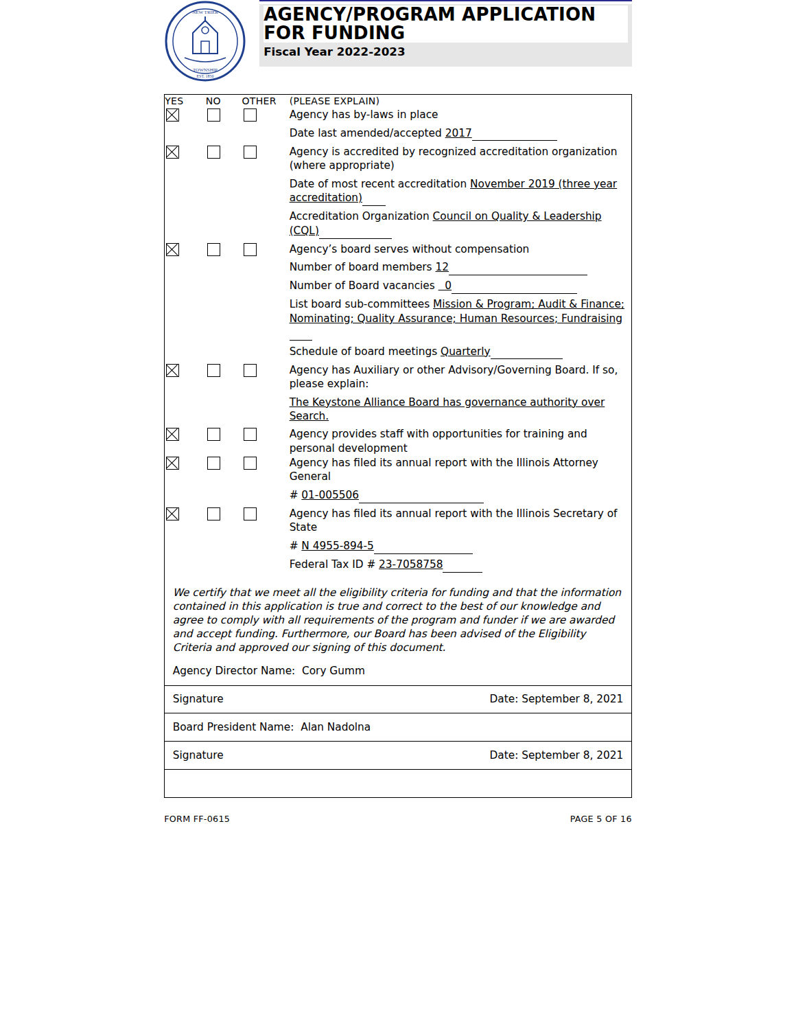NEW TRIER TOWNSHIP EST. 1850
AGENCY/PROGRAM APPLICATION FOR FUNDING
Fiscal Year 2022-2023
| YES | NO | OTHER | (PLEASE EXPLAIN) |
| | | | Agency has by-laws in place Date last amended/accepted 2017 |
| | | | Agency is accredited by recognized accreditation organization (where appropriate) Date of most recent accreditation November 2019 (three year accreditation) Accreditation Organization Council on Quality & Leadership (CQL) |
| | | | Agency’s board serves without compensation Number of board members 12 Number of Board vacancies 0 List board sub-committees Mission & Program; Audit & Finance; Nominating; Quality Assurance; Human Resources; Fundraising Schedule of board meetings Quarterly |
| | | | Agency has Auxiliary or other Advisory/Governing Board. If so, please explain: The Keystone Alliance Board has governance authority over Search. |
| | | | Agency provides staff with opportunities for training and personal development |
| | | | Agency has filed its annual report with the Illinois Attorney General # 01-005506 |
| | | | Agency has filed its annual report with the Illinois Secretary of State # N 4955-894-5 Federal Tax ID # 23-7058758 |
| We certify that we meet all the eligibility criteria for funding and that the information contained in this application is true and correct to the best of our knowledge and agree to comply with all requirements of the program and funder if we are awarded and accept funding. Furthermore, our Board has been advised of the Eligibility Criteria and approved our signing of this document. Agency Director Name: Cory Gumm |
| Signature Date: September 8, 2021 |
| Board President Name: Alan Nadolna |
| Signature Date: September 8, 2021 |
FORM FF-0615 PAGE 5 OF 16